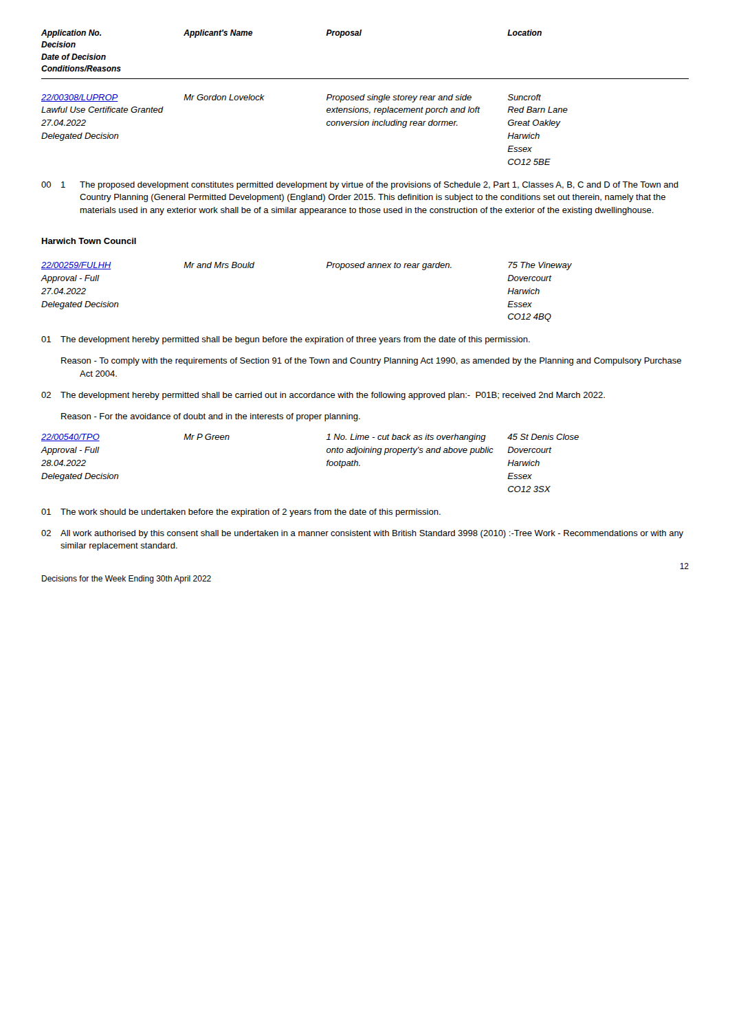| Application No. Decision Date of Decision Conditions/Reasons | Applicant's Name | Proposal | Location |
| 22/00308/LUPROP Lawful Use Certificate Granted 27.04.2022 Delegated Decision | Mr Gordon Lovelock | Proposed single storey rear and side extensions, replacement porch and loft conversion including rear dormer. | Suncroft Red Barn Lane Great Oakley Harwich Essex CO12 5BE |
00 1 The proposed development constitutes permitted development by virtue of the provisions of Schedule 2, Part 1, Classes A, B, C and D of The Town and Country Planning (General Permitted Development) (England) Order 2015. This definition is subject to the conditions set out therein, namely that the materials used in any exterior work shall be of a similar appearance to those used in the construction of the exterior of the existing dwellinghouse.
Harwich Town Council
| 22/00259/FULHH Approval - Full 27.04.2022 Delegated Decision | Mr and Mrs Bould | Proposed annex to rear garden. | 75 The Vineway Dovercourt Harwich Essex CO12 4BQ |
01 The development hereby permitted shall be begun before the expiration of three years from the date of this permission.
Reason - To comply with the requirements of Section 91 of the Town and Country Planning Act 1990, as amended by the Planning and Compulsory Purchase Act 2004.
02 The development hereby permitted shall be carried out in accordance with the following approved plan:- P01B; received 2nd March 2022.
Reason - For the avoidance of doubt and in the interests of proper planning.
| 22/00540/TPO Approval - Full 28.04.2022 Delegated Decision | Mr P Green | 1 No. Lime - cut back as its overhanging onto adjoining property's and above public footpath. | 45 St Denis Close Dovercourt Harwich Essex CO12 3SX |
01 The work should be undertaken before the expiration of 2 years from the date of this permission.
02 All work authorised by this consent shall be undertaken in a manner consistent with British Standard 3998 (2010) :-Tree Work - Recommendations or with any similar replacement standard.
12 Decisions for the Week Ending 30th April 2022